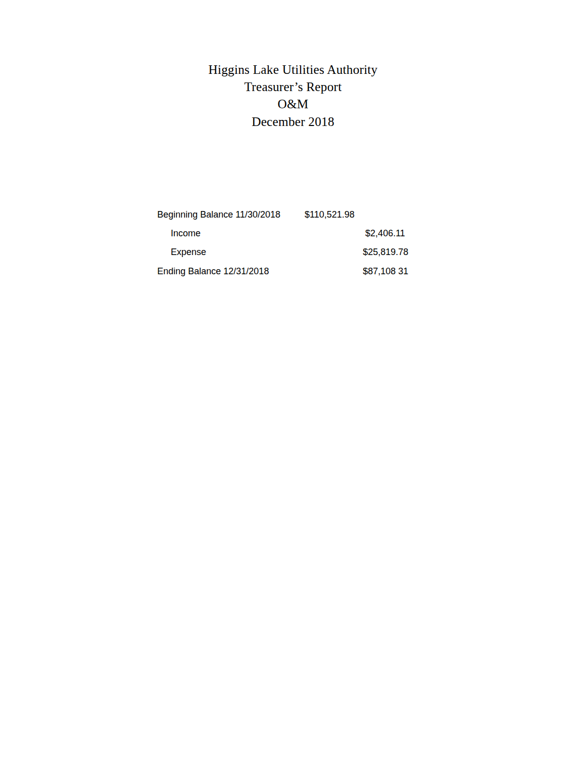Higgins Lake Utilities Authority Treasurer’s Report O&M December 2018
| Beginning Balance 11/30/2018 | $110,521.98 |
| Income | $2,406.11 |
| Expense | $25,819.78 |
| Ending Balance 12/31/2018 | $87,108 31 |